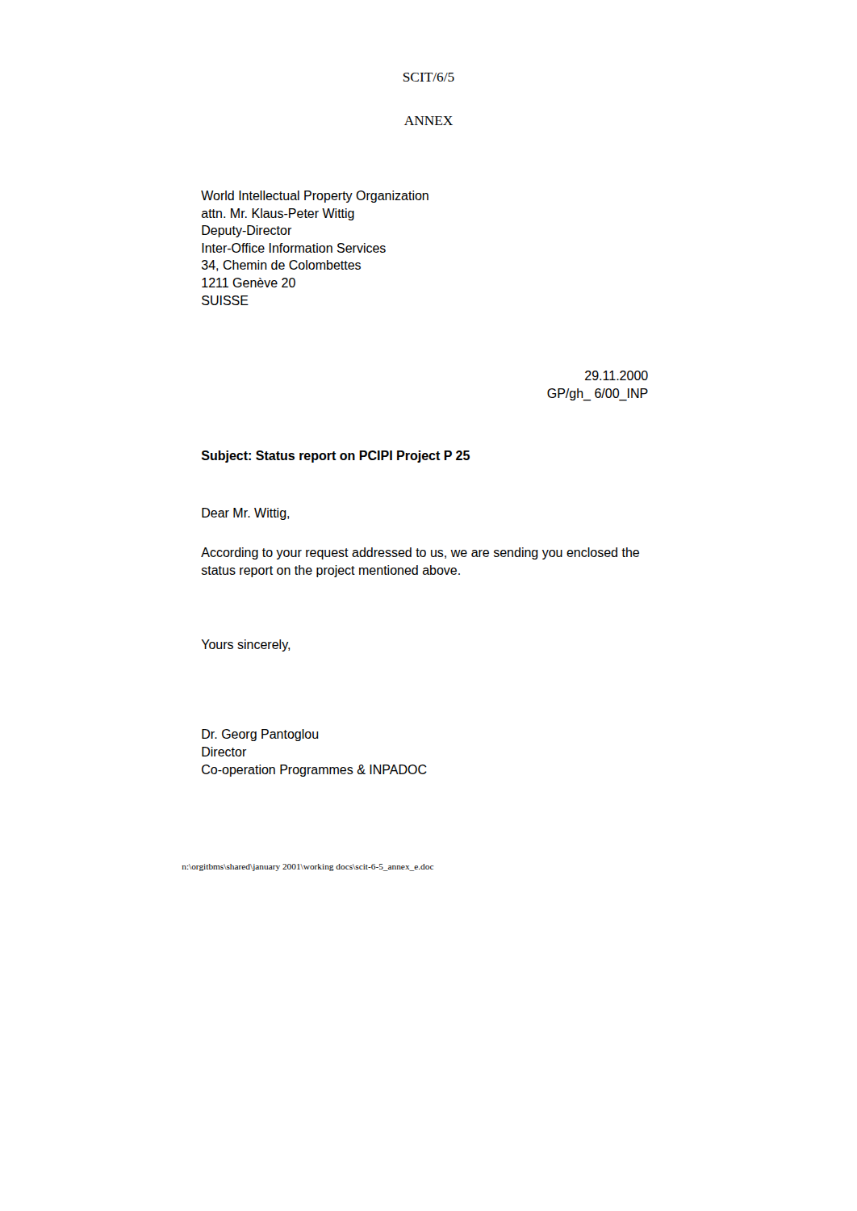SCIT/6/5
ANNEX
World Intellectual Property Organization
attn. Mr. Klaus-Peter Wittig
Deputy-Director
Inter-Office Information Services
34, Chemin de Colombettes
1211 Genève 20
SUISSE
29.11.2000
GP/gh_ 6/00_INP
Subject: Status report on PCIPI Project P 25
Dear Mr. Wittig,
According to your request addressed to us, we are sending you enclosed the status report on the project mentioned above.
Yours sincerely,
Dr. Georg Pantoglou
Director
Co-operation Programmes & INPADOC
n:\orgitbms\shared\january 2001\working docs\scit-6-5_annex_e.doc